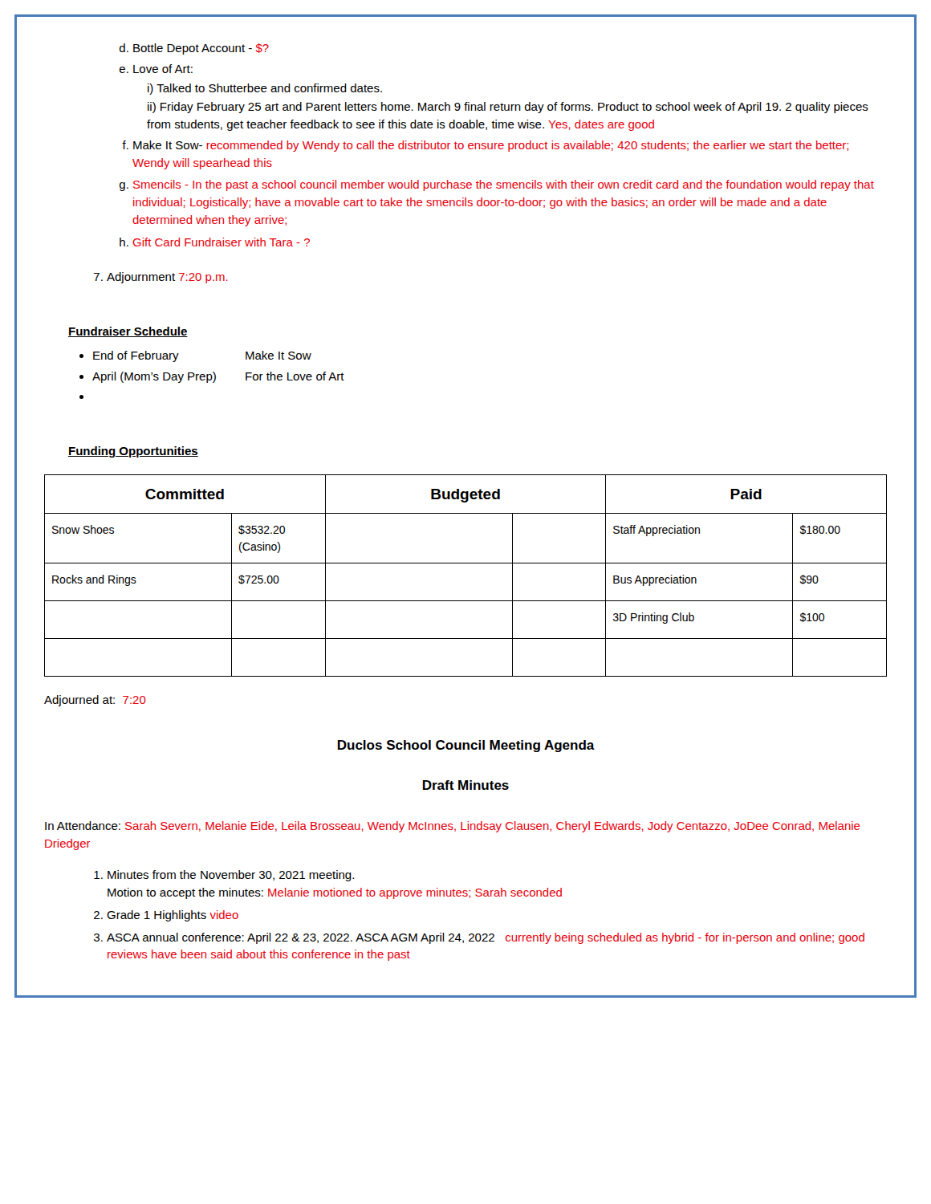Bottle Depot Account - $?
Love of Art:
i) Talked to Shutterbee and confirmed dates.
ii) Friday February 25 art and Parent letters home. March 9 final return day of forms. Product to school week of April 19. 2 quality pieces from students, get teacher feedback to see if this date is doable, time wise. Yes, dates are good
Make It Sow- recommended by Wendy to call the distributor to ensure product is available; 420 students; the earlier we start the better; Wendy will spearhead this
Smencils - In the past a school council member would purchase the smencils with their own credit card and the foundation would repay that individual; Logistically; have a movable cart to take the smencils door-to-door; go with the basics; an order will be made and a date determined when they arrive;
Gift Card Fundraiser with Tara - ?
Adjournment 7:20 p.m.
Fundraiser Schedule
End of February Make It Sow
April (Mom’s Day Prep) For the Love of Art
Funding Opportunities
| Committed | Budgeted | Paid |
| --- | --- | --- |
| Snow Shoes | $3532.20 (Casino) | | | Staff Appreciation | $180.00 |
| Rocks and Rings | $725.00 | | | Bus Appreciation | $90 |
| | | | | 3D Printing Club | $100 |
Adjourned at: 7:20
Duclos School Council Meeting Agenda
Draft Minutes
In Attendance: Sarah Severn, Melanie Eide, Leila Brosseau, Wendy McInnes, Lindsay Clausen, Cheryl Edwards, Jody Centazzo, JoDee Conrad, Melanie Driedger
Minutes from the November 30, 2021 meeting.
Motion to accept the minutes: Melanie motioned to approve minutes; Sarah seconded
Grade 1 Highlights video
ASCA annual conference: April 22 & 23, 2022. ASCA AGM April 24, 2022 currently being scheduled as hybrid - for in-person and online; good reviews have been said about this conference in the past